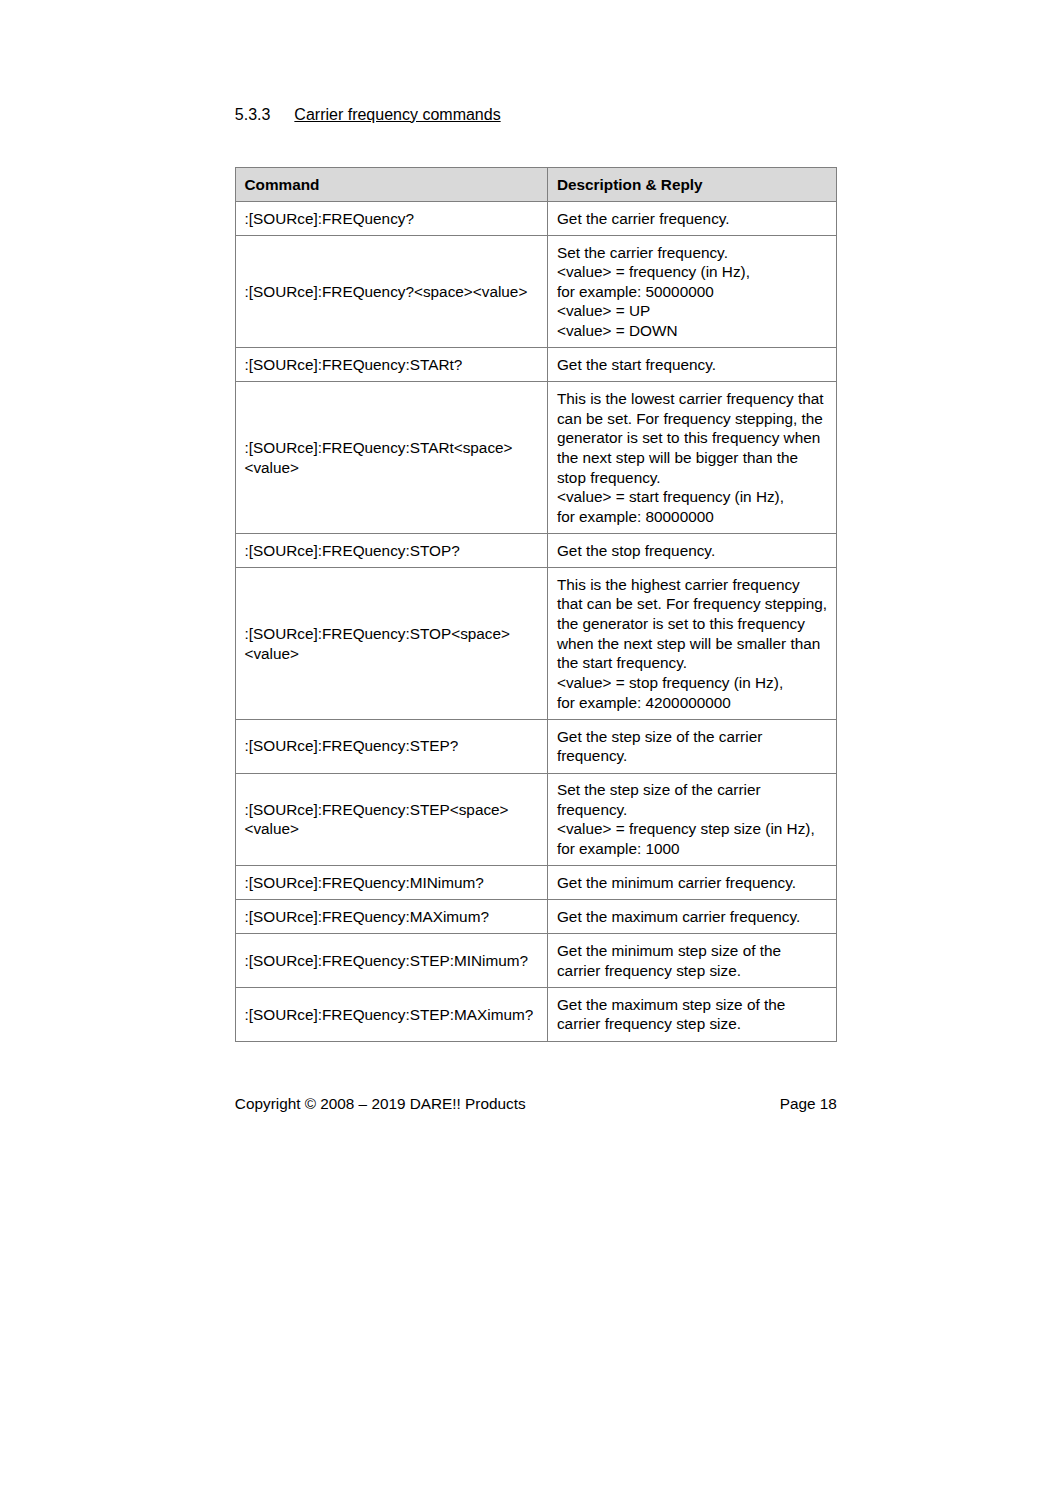5.3.3 Carrier frequency commands
| Command | Description & Reply |
| --- | --- |
| :[SOURce]:FREQuency? | Get the carrier frequency. |
| :[SOURce]:FREQuency?<space><value> | Set the carrier frequency. <value> = frequency (in Hz), for example: 50000000 <value> = UP <value> = DOWN |
| :[SOURce]:FREQuency:STARt? | Get the start frequency. |
| :[SOURce]:FREQuency:STARt<space><value> | This is the lowest carrier frequency that can be set. For frequency stepping, the generator is set to this frequency when the next step will be bigger than the stop frequency. <value> = start frequency (in Hz), for example: 80000000 |
| :[SOURce]:FREQuency:STOP? | Get the stop frequency. |
| :[SOURce]:FREQuency:STOP<space><value> | This is the highest carrier frequency that can be set. For frequency stepping, the generator is set to this frequency when the next step will be smaller than the start frequency. <value> = stop frequency (in Hz), for example: 4200000000 |
| :[SOURce]:FREQuency:STEP? | Get the step size of the carrier frequency. |
| :[SOURce]:FREQuency:STEP<space><value> | Set the step size of the carrier frequency. <value> = frequency step size (in Hz), for example: 1000 |
| :[SOURce]:FREQuency:MINimum? | Get the minimum carrier frequency. |
| :[SOURce]:FREQuency:MAXimum? | Get the maximum carrier frequency. |
| :[SOURce]:FREQuency:STEP:MINimum? | Get the minimum step size of the carrier frequency step size. |
| :[SOURce]:FREQuency:STEP:MAXimum? | Get the maximum step size of the carrier frequency step size. |
Copyright © 2008 – 2019 DARE!! Products Page 18